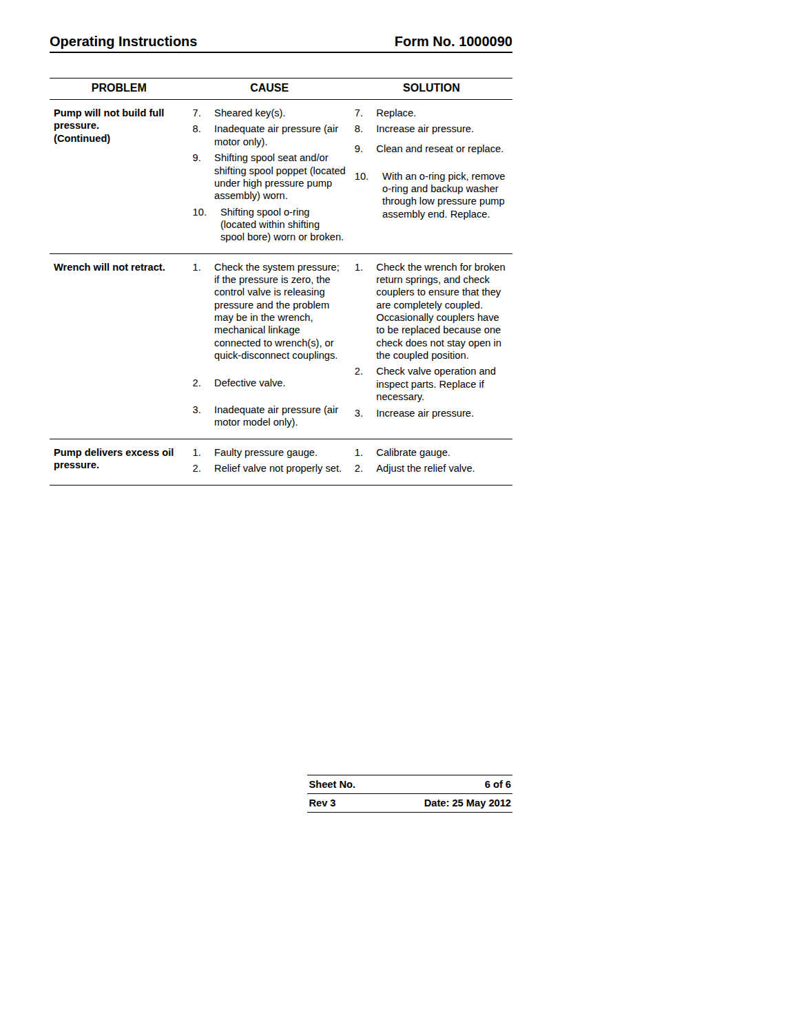Operating Instructions Form No. 1000090
| PROBLEM | CAUSE | SOLUTION |
| --- | --- | --- |
| Pump will not build full pressure. (Continued) | 7. Sheared key(s). 8. Inadequate air pressure (air motor only). 9. Shifting spool seat and/or shifting spool poppet (located under high pressure pump assembly) worn. 10. Shifting spool o-ring (located within shifting spool bore) worn or broken. | 7. Replace. 8. Increase air pressure. 9. Clean and reseat or replace. 10. With an o-ring pick, remove o-ring and backup washer through low pressure pump assembly end. Replace. |
| Wrench will not retract. | 1. Check the system pressure; if the pressure is zero, the control valve is releasing pressure and the problem may be in the wrench, mechanical linkage connected to wrench(s), or quick-disconnect couplings. 2. Defective valve. 3. Inadequate air pressure (air motor model only). | 1. Check the wrench for broken return springs, and check couplers to ensure that they are completely coupled. Occasionally couplers have to be replaced because one check does not stay open in the coupled position. 2. Check valve operation and inspect parts. Replace if necessary. 3. Increase air pressure. |
| Pump delivers excess oil pressure. | 1. Faulty pressure gauge. 2. Relief valve not properly set. | 1. Calibrate gauge. 2. Adjust the relief valve. |
Sheet No. 6 of 6
Rev 3 Date: 25 May 2012